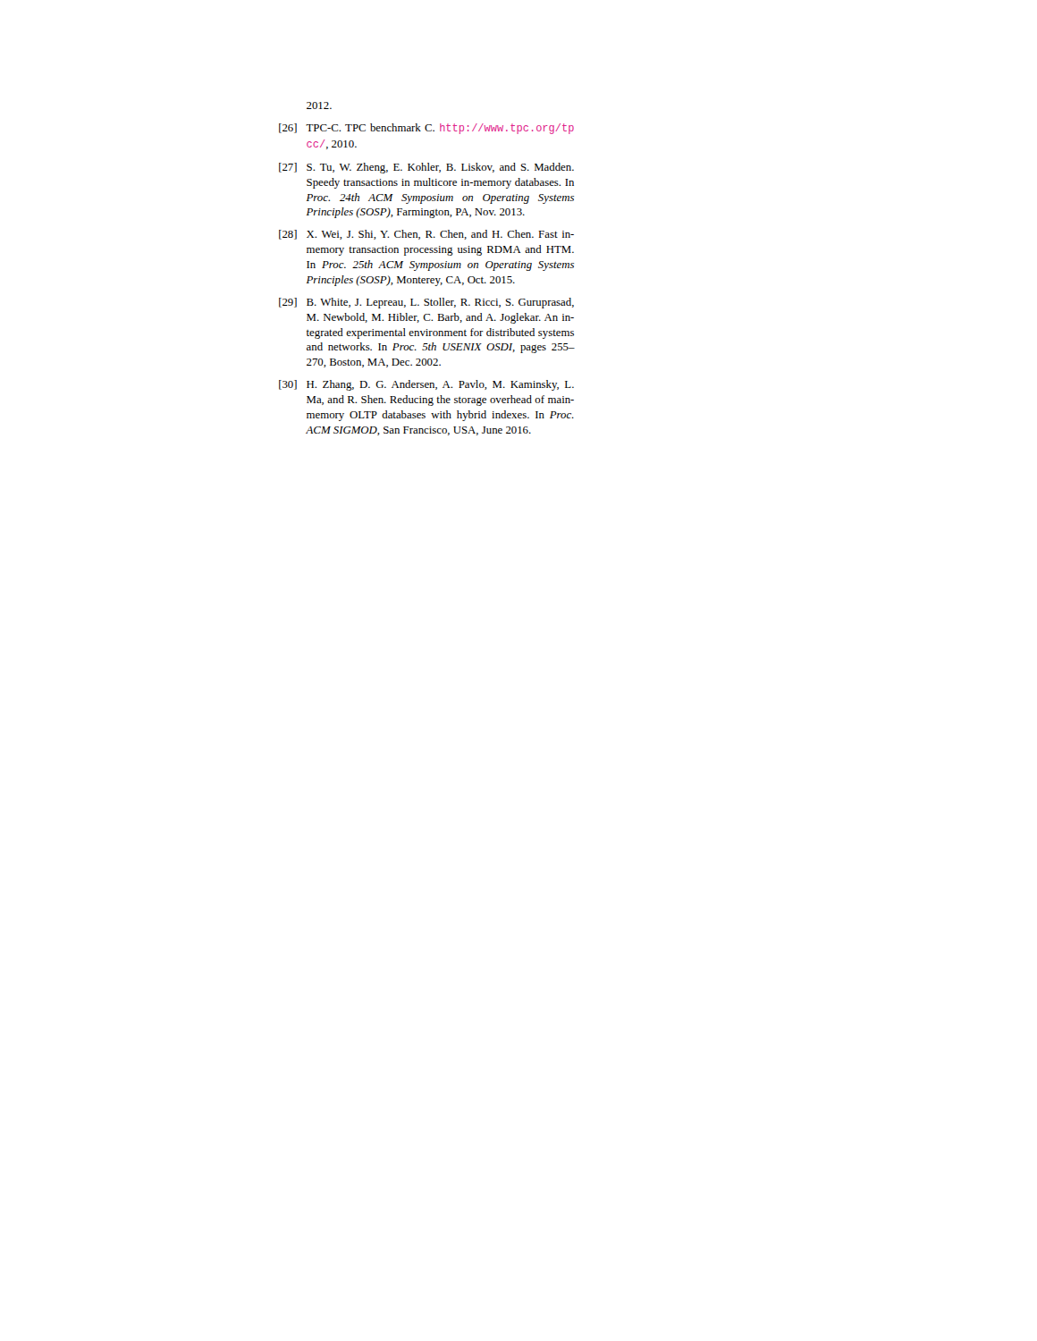2012.
[26] TPC-C. TPC benchmark C. http://www.tpc.org/tpcc/, 2010.
[27] S. Tu, W. Zheng, E. Kohler, B. Liskov, and S. Madden. Speedy transactions in multicore in-memory databases. In Proc. 24th ACM Symposium on Operating Systems Principles (SOSP), Farmington, PA, Nov. 2013.
[28] X. Wei, J. Shi, Y. Chen, R. Chen, and H. Chen. Fast in-memory transaction processing using RDMA and HTM. In Proc. 25th ACM Symposium on Operating Systems Principles (SOSP), Monterey, CA, Oct. 2015.
[29] B. White, J. Lepreau, L. Stoller, R. Ricci, S. Guruprasad, M. Newbold, M. Hibler, C. Barb, and A. Joglekar. An integrated experimental environment for distributed systems and networks. In Proc. 5th USENIX OSDI, pages 255–270, Boston, MA, Dec. 2002.
[30] H. Zhang, D. G. Andersen, A. Pavlo, M. Kaminsky, L. Ma, and R. Shen. Reducing the storage overhead of main-memory OLTP databases with hybrid indexes. In Proc. ACM SIGMOD, San Francisco, USA, June 2016.